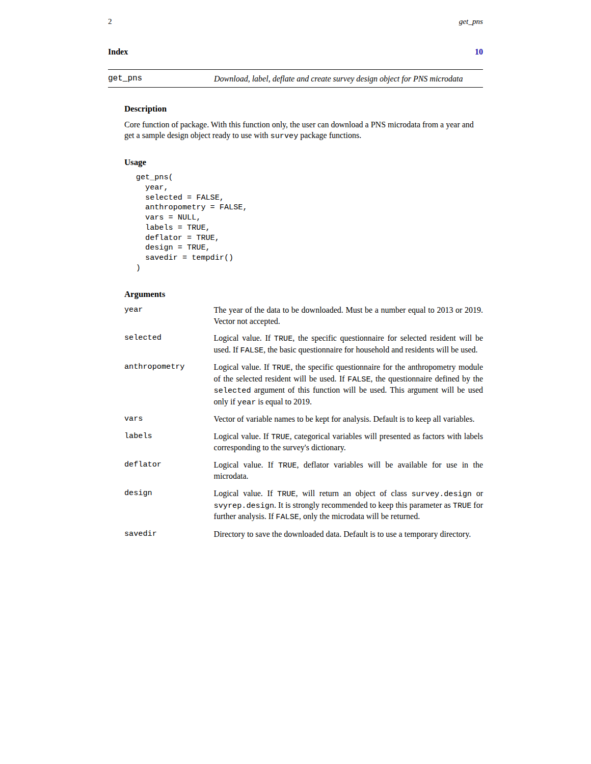2 get_pns
Index 10
get_pns Download, label, deflate and create survey design object for PNS microdata
Description
Core function of package. With this function only, the user can download a PNS microdata from a year and get a sample design object ready to use with survey package functions.
Usage
get_pns(
  year,
  selected = FALSE,
  anthropometry = FALSE,
  vars = NULL,
  labels = TRUE,
  deflator = TRUE,
  design = TRUE,
  savedir = tempdir()
)
Arguments
year
The year of the data to be downloaded. Must be a number equal to 2013 or 2019. Vector not accepted.
selected
Logical value. If TRUE, the specific questionnaire for selected resident will be used. If FALSE, the basic questionnaire for household and residents will be used.
anthropometry
Logical value. If TRUE, the specific questionnaire for the anthropometry module of the selected resident will be used. If FALSE, the questionnaire defined by the selected argument of this function will be used. This argument will be used only if year is equal to 2019.
vars
Vector of variable names to be kept for analysis. Default is to keep all variables.
labels
Logical value. If TRUE, categorical variables will presented as factors with labels corresponding to the survey's dictionary.
deflator
Logical value. If TRUE, deflator variables will be available for use in the microdata.
design
Logical value. If TRUE, will return an object of class survey.design or svyrep.design. It is strongly recommended to keep this parameter as TRUE for further analysis. If FALSE, only the microdata will be returned.
savedir
Directory to save the downloaded data. Default is to use a temporary directory.